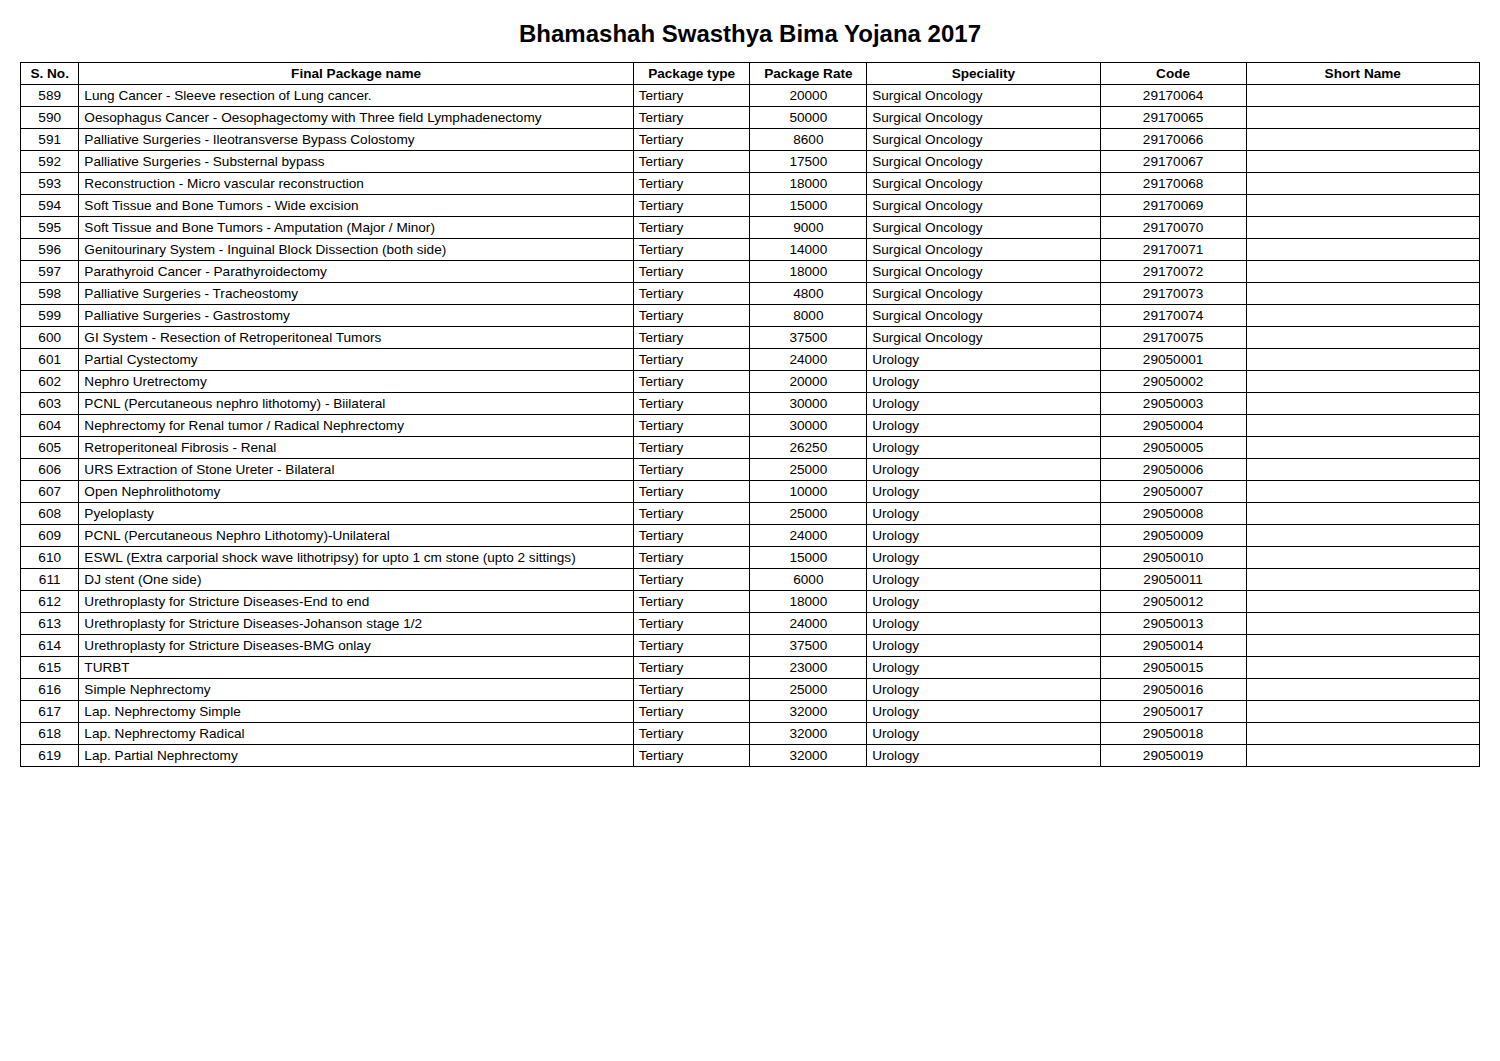Bhamashah Swasthya Bima Yojana 2017
| S. No. | Final Package name | Package type | Package Rate | Speciality | Code | Short Name |
| --- | --- | --- | --- | --- | --- | --- |
| 589 | Lung Cancer - Sleeve resection of Lung cancer. | Tertiary | 20000 | Surgical Oncology | 29170064 | |
| 590 | Oesophagus Cancer - Oesophagectomy with Three field Lymphadenectomy | Tertiary | 50000 | Surgical Oncology | 29170065 | |
| 591 | Palliative Surgeries - Ileotransverse Bypass Colostomy | Tertiary | 8600 | Surgical Oncology | 29170066 | |
| 592 | Palliative Surgeries - Substernal bypass | Tertiary | 17500 | Surgical Oncology | 29170067 | |
| 593 | Reconstruction - Micro vascular reconstruction | Tertiary | 18000 | Surgical Oncology | 29170068 | |
| 594 | Soft Tissue and Bone Tumors - Wide excision | Tertiary | 15000 | Surgical Oncology | 29170069 | |
| 595 | Soft Tissue and Bone Tumors - Amputation (Major / Minor) | Tertiary | 9000 | Surgical Oncology | 29170070 | |
| 596 | Genitourinary System - Inguinal Block Dissection (both side) | Tertiary | 14000 | Surgical Oncology | 29170071 | |
| 597 | Parathyroid Cancer - Parathyroidectomy | Tertiary | 18000 | Surgical Oncology | 29170072 | |
| 598 | Palliative Surgeries - Tracheostomy | Tertiary | 4800 | Surgical Oncology | 29170073 | |
| 599 | Palliative Surgeries - Gastrostomy | Tertiary | 8000 | Surgical Oncology | 29170074 | |
| 600 | GI System - Resection of Retroperitoneal Tumors | Tertiary | 37500 | Surgical Oncology | 29170075 | |
| 601 | Partial Cystectomy | Tertiary | 24000 | Urology | 29050001 | |
| 602 | Nephro Uretrectomy | Tertiary | 20000 | Urology | 29050002 | |
| 603 | PCNL (Percutaneous nephro lithotomy) - Biilateral | Tertiary | 30000 | Urology | 29050003 | |
| 604 | Nephrectomy for Renal tumor / Radical Nephrectomy | Tertiary | 30000 | Urology | 29050004 | |
| 605 | Retroperitoneal Fibrosis - Renal | Tertiary | 26250 | Urology | 29050005 | |
| 606 | URS Extraction of Stone Ureter - Bilateral | Tertiary | 25000 | Urology | 29050006 | |
| 607 | Open Nephrolithotomy | Tertiary | 10000 | Urology | 29050007 | |
| 608 | Pyeloplasty | Tertiary | 25000 | Urology | 29050008 | |
| 609 | PCNL (Percutaneous Nephro Lithotomy)-Unilateral | Tertiary | 24000 | Urology | 29050009 | |
| 610 | ESWL (Extra carporial shock wave lithotripsy) for upto 1 cm stone (upto 2 sittings) | Tertiary | 15000 | Urology | 29050010 | |
| 611 | DJ stent (One side) | Tertiary | 6000 | Urology | 29050011 | |
| 612 | Urethroplasty for Stricture Diseases-End to end | Tertiary | 18000 | Urology | 29050012 | |
| 613 | Urethroplasty for Stricture Diseases-Johanson stage 1/2 | Tertiary | 24000 | Urology | 29050013 | |
| 614 | Urethroplasty for Stricture Diseases-BMG onlay | Tertiary | 37500 | Urology | 29050014 | |
| 615 | TURBT | Tertiary | 23000 | Urology | 29050015 | |
| 616 | Simple Nephrectomy | Tertiary | 25000 | Urology | 29050016 | |
| 617 | Lap. Nephrectomy Simple | Tertiary | 32000 | Urology | 29050017 | |
| 618 | Lap. Nephrectomy Radical | Tertiary | 32000 | Urology | 29050018 | |
| 619 | Lap. Partial Nephrectomy | Tertiary | 32000 | Urology | 29050019 | |